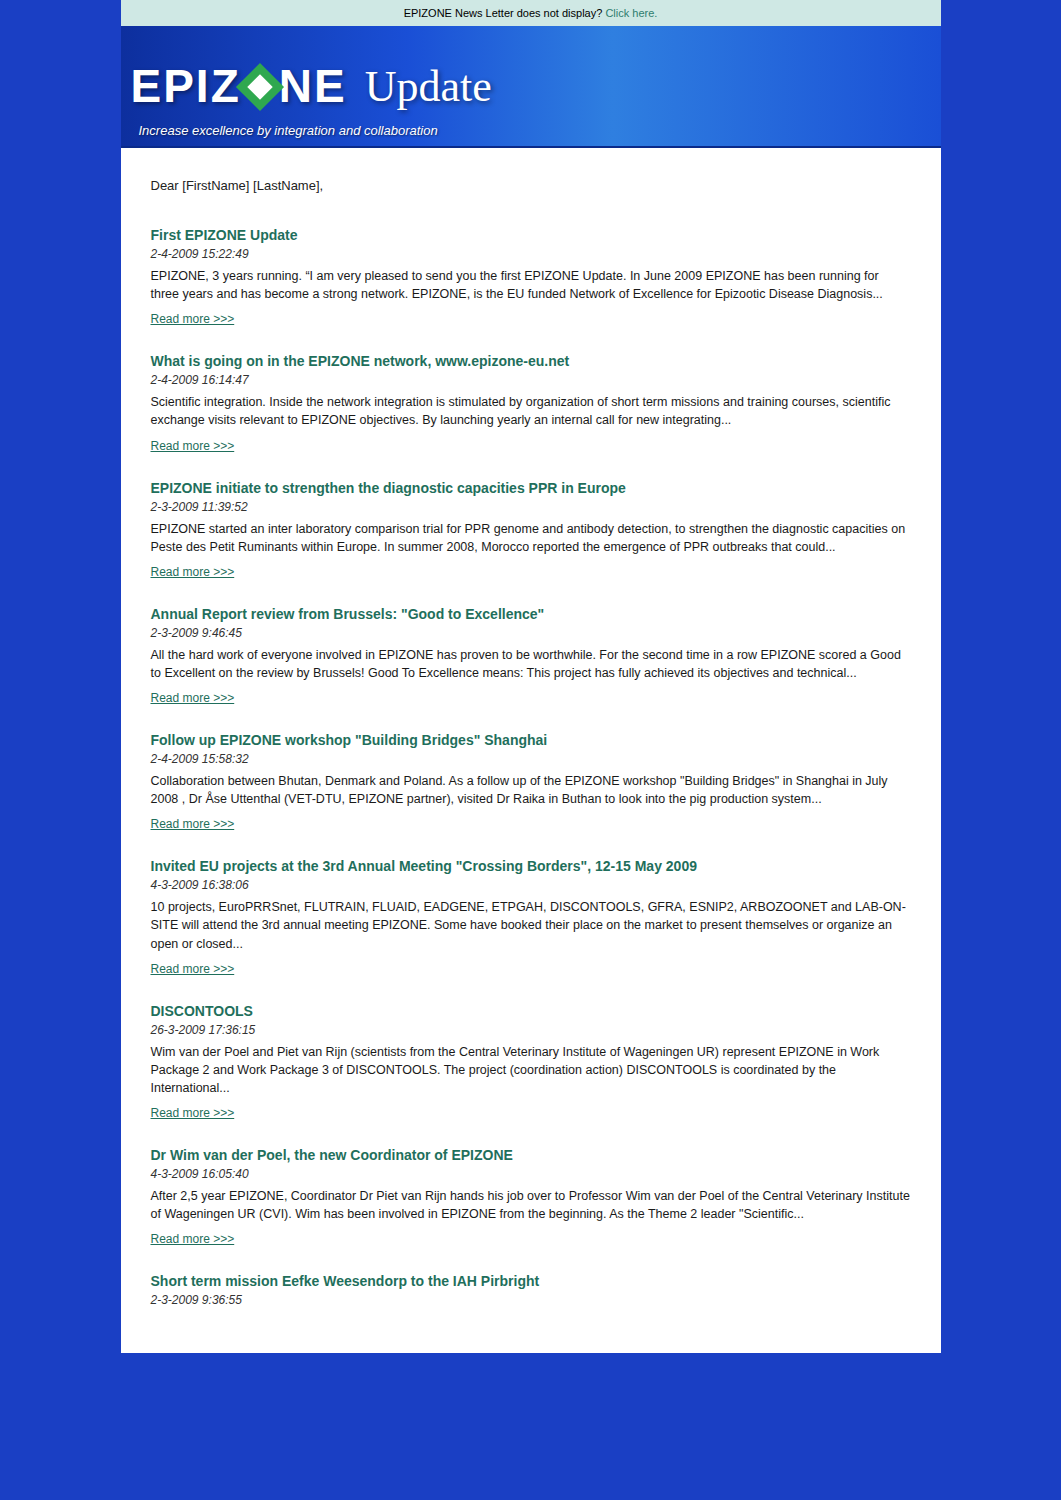EPIZONE News Letter does not display? Click here.
EPIZ NE Update
Increase excellence by integration and collaboration
Dear [FirstName] [LastName],
First EPIZONE Update
2-4-2009 15:22:49
EPIZONE, 3 years running. “I am very pleased to send you the first EPIZONE Update. In June 2009 EPIZONE has been running for three years and has become a strong network. EPIZONE, is the EU funded Network of Excellence for Epizootic Disease Diagnosis...
Read more >>>
What is going on in the EPIZONE network, www.epizone-eu.net
2-4-2009 16:14:47
Scientific integration. Inside the network integration is stimulated by organization of short term missions and training courses, scientific exchange visits relevant to EPIZONE objectives. By launching yearly an internal call for new integrating...
Read more >>>
EPIZONE initiate to strengthen the diagnostic capacities PPR in Europe
2-3-2009 11:39:52
EPIZONE started an inter laboratory comparison trial for PPR genome and antibody detection, to strengthen the diagnostic capacities on Peste des Petit Ruminants within Europe. In summer 2008, Morocco reported the emergence of PPR outbreaks that could...
Read more >>>
Annual Report review from Brussels: "Good to Excellence"
2-3-2009 9:46:45
All the hard work of everyone involved in EPIZONE has proven to be worthwhile. For the second time in a row EPIZONE scored a Good to Excellent on the review by Brussels! Good To Excellence means: This project has fully achieved its objectives and technical...
Read more >>>
Follow up EPIZONE workshop "Building Bridges" Shanghai
2-4-2009 15:58:32
Collaboration between Bhutan, Denmark and Poland. As a follow up of the EPIZONE workshop "Building Bridges" in Shanghai in July 2008 , Dr Åse Uttenthal (VET-DTU, EPIZONE partner), visited Dr Raika in Buthan to look into the pig production system...
Read more >>>
Invited EU projects at the 3rd Annual Meeting "Crossing Borders", 12-15 May 2009
4-3-2009 16:38:06
10 projects, EuroPRRSnet, FLUTRAIN, FLUAID, EADGENE, ETPGAH, DISCONTOOLS, GFRA, ESNIP2, ARBOZOONET and LAB-ON-SITE will attend the 3rd annual meeting EPIZONE. Some have booked their place on the market to present themselves or organize an open or closed...
Read more >>>
DISCONTOOLS
26-3-2009 17:36:15
Wim van der Poel and Piet van Rijn (scientists from the Central Veterinary Institute of Wageningen UR) represent EPIZONE in Work Package 2 and Work Package 3 of DISCONTOOLS. The project (coordination action) DISCONTOOLS is coordinated by the International...
Read more >>>
Dr Wim van der Poel, the new Coordinator of EPIZONE
4-3-2009 16:05:40
After 2,5 year EPIZONE, Coordinator Dr Piet van Rijn hands his job over to Professor Wim van der Poel of the Central Veterinary Institute of Wageningen UR (CVI). Wim has been involved in EPIZONE from the beginning. As the Theme 2 leader "Scientific...
Read more >>>
Short term mission Eefke Weesendorp to the IAH Pirbright
2-3-2009 9:36:55